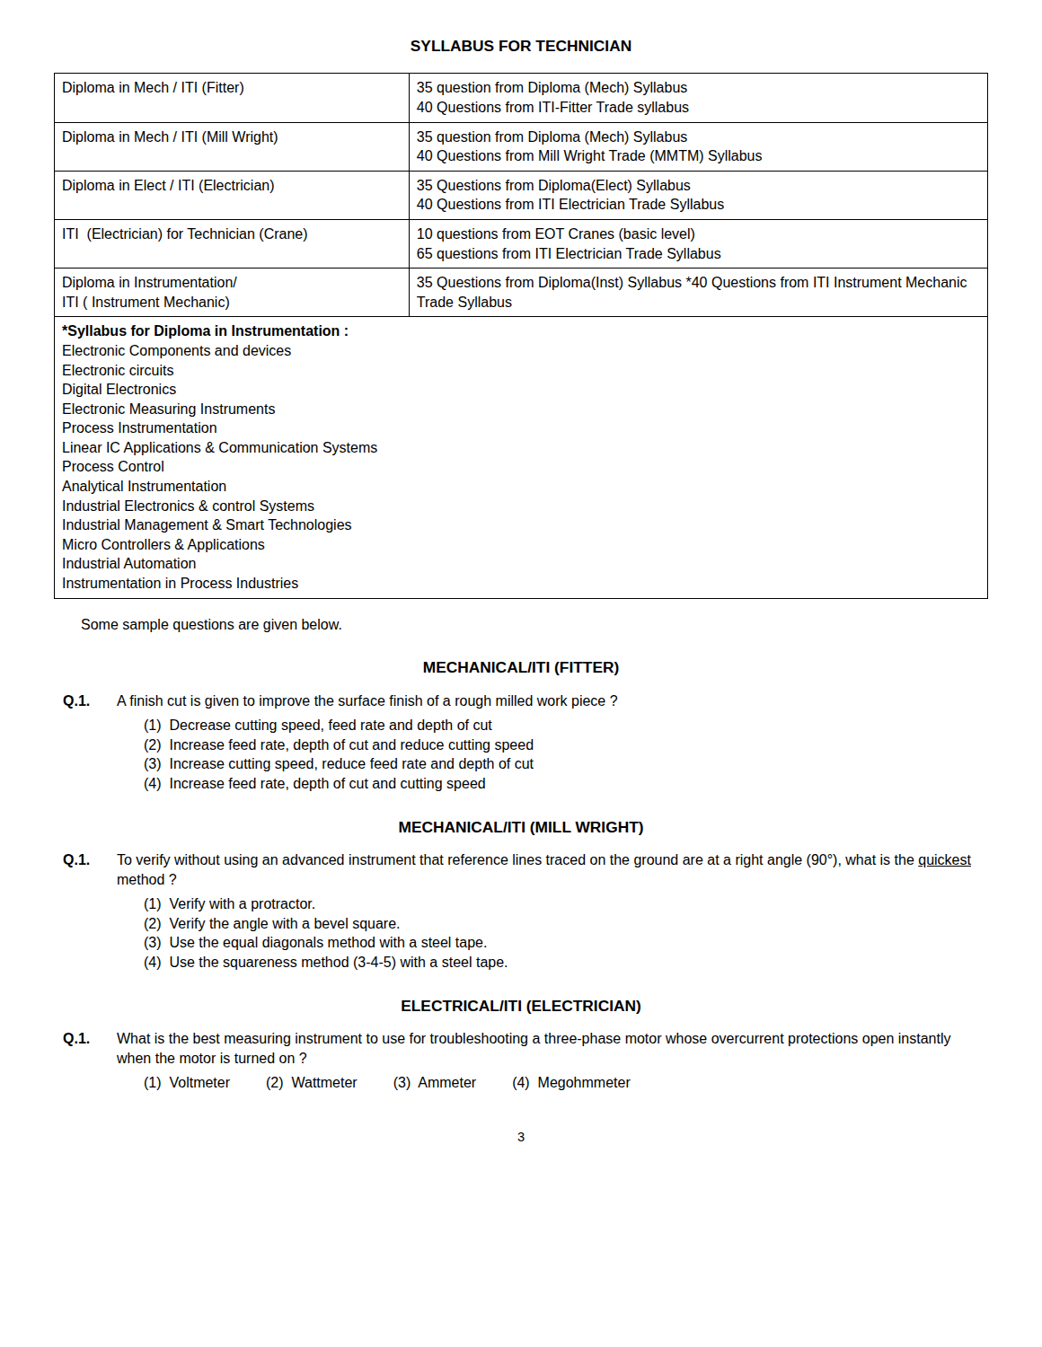SYLLABUS FOR TECHNICIAN
| Diploma in Mech / ITI (Fitter) | 35 question from Diploma (Mech) Syllabus 40 Questions from ITI-Fitter Trade syllabus |
| Diploma in Mech / ITI (Mill Wright) | 35 question from Diploma (Mech) Syllabus 40 Questions from Mill Wright Trade (MMTM) Syllabus |
| Diploma in Elect / ITI (Electrician) | 35 Questions from Diploma(Elect) Syllabus 40 Questions from ITI Electrician Trade Syllabus |
| ITI (Electrician) for Technician (Crane) | 10 questions from EOT Cranes (basic level) 65 questions from ITI Electrician Trade Syllabus |
| Diploma in Instrumentation/ ITI ( Instrument Mechanic) | 35 Questions from Diploma(Inst) Syllabus *40 Questions from ITI Instrument Mechanic Trade Syllabus |
| *Syllabus for Diploma in Instrumentation : Electronic Components and devices Electronic circuits Digital Electronics Electronic Measuring Instruments Process Instrumentation Linear IC Applications & Communication Systems Process Control Analytical Instrumentation Industrial Electronics & control Systems Industrial Management & Smart Technologies Micro Controllers & Applications Industrial Automation Instrumentation in Process Industries |
Some sample questions are given below.
MECHANICAL/ITI (FITTER)
Q.1.
A finish cut is given to improve the surface finish of a rough milled work piece ?
(1) Decrease cutting speed, feed rate and depth of cut
(2) Increase feed rate, depth of cut and reduce cutting speed
(3) Increase cutting speed, reduce feed rate and depth of cut
(4) Increase feed rate, depth of cut and cutting speed
MECHANICAL/ITI (MILL WRIGHT)
Q.1.
To verify without using an advanced instrument that reference lines traced on the ground are at a right angle (90°), what is the quickest method ?
(1) Verify with a protractor.
(2) Verify the angle with a bevel square.
(3) Use the equal diagonals method with a steel tape.
(4) Use the squareness method (3-4-5) with a steel tape.
ELECTRICAL/ITI (ELECTRICIAN)
Q.1.
What is the best measuring instrument to use for troubleshooting a three-phase motor whose overcurrent protections open instantly when the motor is turned on ?
(1) Voltmeter(2) Wattmeter(3) Ammeter(4) Megohmmeter
3